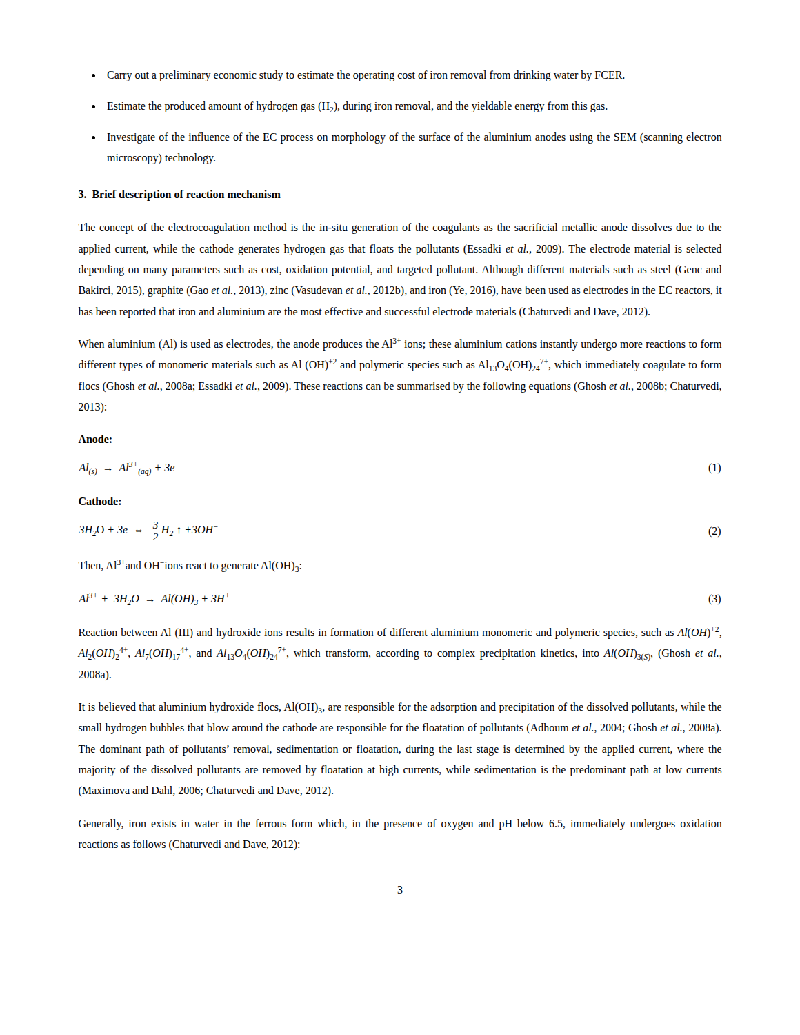Carry out a preliminary economic study to estimate the operating cost of iron removal from drinking water by FCER.
Estimate the produced amount of hydrogen gas (H2), during iron removal, and the yieldable energy from this gas.
Investigate of the influence of the EC process on morphology of the surface of the aluminium anodes using the SEM (scanning electron microscopy) technology.
3. Brief description of reaction mechanism
The concept of the electrocoagulation method is the in-situ generation of the coagulants as the sacrificial metallic anode dissolves due to the applied current, while the cathode generates hydrogen gas that floats the pollutants (Essadki et al., 2009). The electrode material is selected depending on many parameters such as cost, oxidation potential, and targeted pollutant. Although different materials such as steel (Genc and Bakirci, 2015), graphite (Gao et al., 2013), zinc (Vasudevan et al., 2012b), and iron (Ye, 2016), have been used as electrodes in the EC reactors, it has been reported that iron and aluminium are the most effective and successful electrode materials (Chaturvedi and Dave, 2012).
When aluminium (Al) is used as electrodes, the anode produces the Al3+ ions; these aluminium cations instantly undergo more reactions to form different types of monomeric materials such as Al (OH)+2 and polymeric species such as Al13O4(OH)247+, which immediately coagulate to form flocs (Ghosh et al., 2008a; Essadki et al., 2009). These reactions can be summarised by the following equations (Ghosh et al., 2008b; Chaturvedi, 2013):
Anode:
| Al ( s ) → Al 3+ ( aq ) + 3 e | (1) |
Cathode:
| 3 H 2 O + 3e ⇔ 3 2 H 2 ↑ +3 OH − | (2) |
Then, Al3+and OH−ions react to generate Al(OH)3:
| Al 3+ + 3 H 2 O → Al ( OH ) 3 + 3 H + | (3) |
Reaction between Al (III) and hydroxide ions results in formation of different aluminium monomeric and polymeric species, such as Al(OH)+2, Al2(OH)24+, Al7(OH)174+, and Al13O4(OH)247+, which transform, according to complex precipitation kinetics, into Al(OH)3(S), (Ghosh et al., 2008a).
It is believed that aluminium hydroxide flocs, Al(OH)3, are responsible for the adsorption and precipitation of the dissolved pollutants, while the small hydrogen bubbles that blow around the cathode are responsible for the floatation of pollutants (Adhoum et al., 2004; Ghosh et al., 2008a). The dominant path of pollutants’ removal, sedimentation or floatation, during the last stage is determined by the applied current, where the majority of the dissolved pollutants are removed by floatation at high currents, while sedimentation is the predominant path at low currents (Maximova and Dahl, 2006; Chaturvedi and Dave, 2012).
Generally, iron exists in water in the ferrous form which, in the presence of oxygen and pH below 6.5, immediately undergoes oxidation reactions as follows (Chaturvedi and Dave, 2012):
3